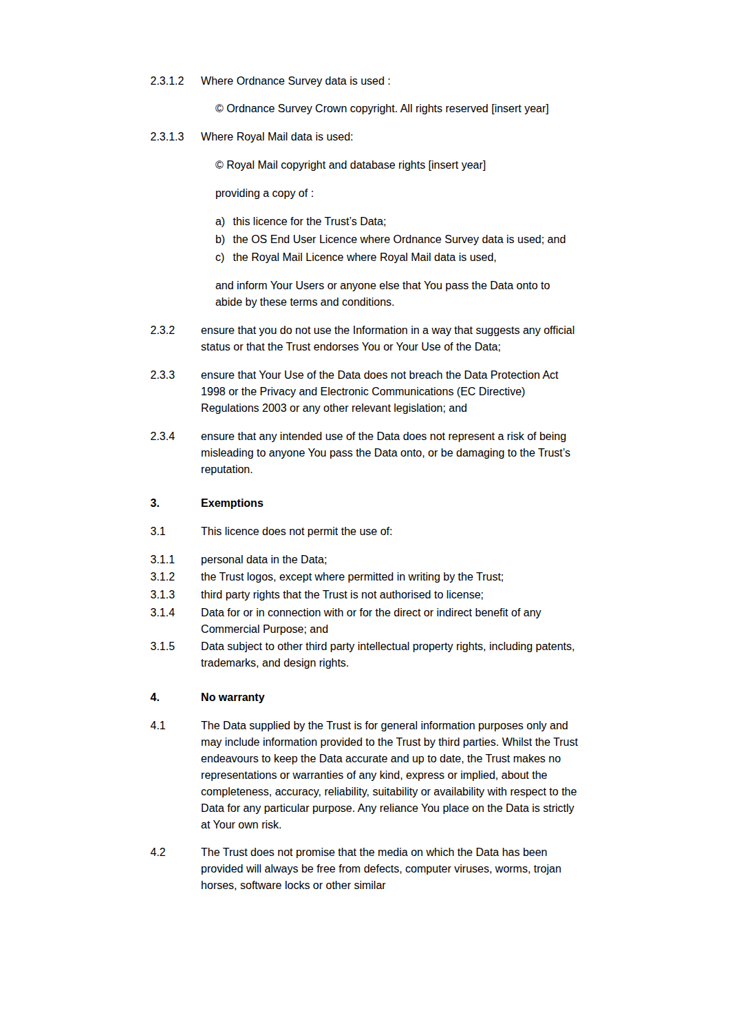2.3.1.2
Where Ordnance Survey data is used :
© Ordnance Survey Crown copyright. All rights reserved [insert year]
2.3.1.3
Where Royal Mail data is used:
© Royal Mail copyright and database rights [insert year]
providing a copy of :
a) this licence for the Trust’s Data;
b) the OS End User Licence where Ordnance Survey data is used; and
c) the Royal Mail Licence where Royal Mail data is used,
and inform Your Users or anyone else that You pass the Data onto to abide by these terms and conditions.
2.3.2
ensure that you do not use the Information in a way that suggests any official status or that the Trust endorses You or Your Use of the Data;
2.3.3
ensure that Your Use of the Data does not breach the Data Protection Act 1998 or the Privacy and Electronic Communications (EC Directive) Regulations 2003 or any other relevant legislation; and
2.3.4
ensure that any intended use of the Data does not represent a risk of being misleading to anyone You pass the Data onto, or be damaging to the Trust’s reputation.
3.
Exemptions
3.1
This licence does not permit the use of:
3.1.1
personal data in the Data;
3.1.2
the Trust logos, except where permitted in writing by the Trust;
3.1.3
third party rights that the Trust is not authorised to license;
3.1.4
Data for or in connection with or for the direct or indirect benefit of any Commercial Purpose; and
3.1.5
Data subject to other third party intellectual property rights, including patents, trademarks, and design rights.
4.
No warranty
4.1
The Data supplied by the Trust is for general information purposes only and may include information provided to the Trust by third parties. Whilst the Trust endeavours to keep the Data accurate and up to date, the Trust makes no representations or warranties of any kind, express or implied, about the completeness, accuracy, reliability, suitability or availability with respect to the Data for any particular purpose. Any reliance You place on the Data is strictly at Your own risk.
4.2
The Trust does not promise that the media on which the Data has been provided will always be free from defects, computer viruses, worms, trojan horses, software locks or other similar